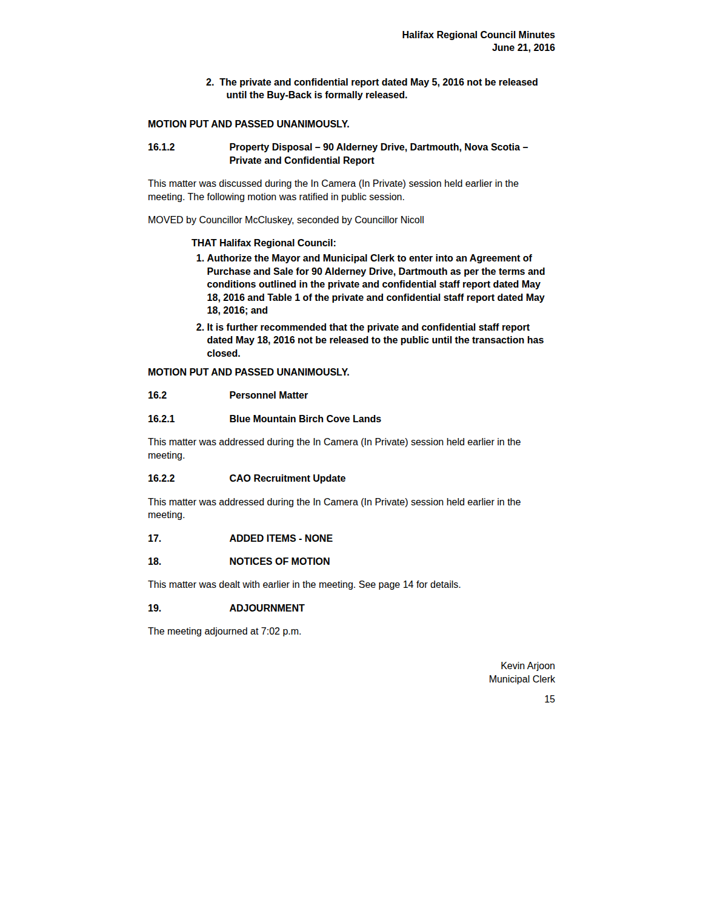Halifax Regional Council Minutes
June 21, 2016
2. The private and confidential report dated May 5, 2016 not be released until the Buy-Back is formally released.
MOTION PUT AND PASSED UNANIMOUSLY.
16.1.2
Property Disposal – 90 Alderney Drive, Dartmouth, Nova Scotia – Private and Confidential Report
This matter was discussed during the In Camera (In Private) session held earlier in the meeting. The following motion was ratified in public session.
MOVED by Councillor McCluskey, seconded by Councillor Nicoll
THAT Halifax Regional Council:
Authorize the Mayor and Municipal Clerk to enter into an Agreement of Purchase and Sale for 90 Alderney Drive, Dartmouth as per the terms and conditions outlined in the private and confidential staff report dated May 18, 2016 and Table 1 of the private and confidential staff report dated May 18, 2016; and
It is further recommended that the private and confidential staff report dated May 18, 2016 not be released to the public until the transaction has closed.
MOTION PUT AND PASSED UNANIMOUSLY.
16.2
Personnel Matter
16.2.1
Blue Mountain Birch Cove Lands
This matter was addressed during the In Camera (In Private) session held earlier in the meeting.
16.2.2
CAO Recruitment Update
This matter was addressed during the In Camera (In Private) session held earlier in the meeting.
17.
ADDED ITEMS - NONE
18.
NOTICES OF MOTION
This matter was dealt with earlier in the meeting. See page 14 for details.
19.
ADJOURNMENT
The meeting adjourned at 7:02 p.m.
Kevin Arjoon
Municipal Clerk
15